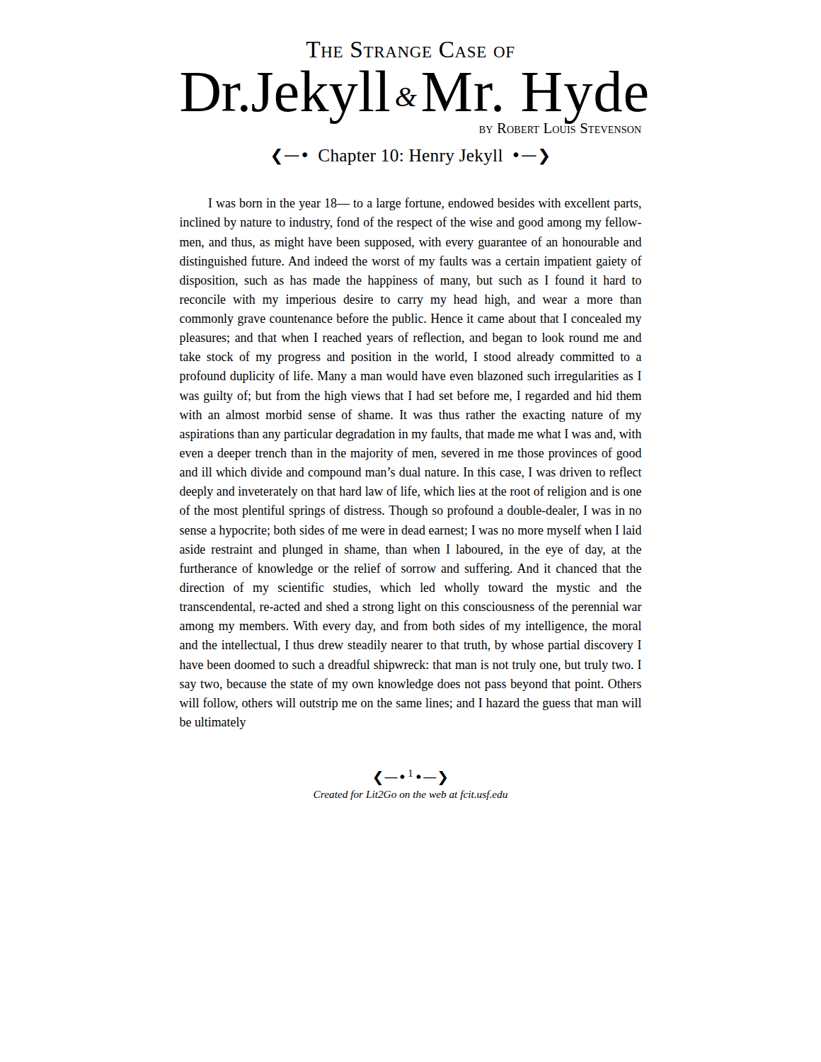The Strange Case of
Dr. Jekyll&Mr. Hyde
by Robert Louis Stevenson
Chapter 10: Henry Jekyll
I was born in the year 18— to a large fortune, endowed besides with excellent parts, inclined by nature to industry, fond of the respect of the wise and good among my fellow-men, and thus, as might have been supposed, with every guarantee of an honourable and distinguished future. And indeed the worst of my faults was a certain impatient gaiety of disposition, such as has made the happiness of many, but such as I found it hard to reconcile with my imperious desire to carry my head high, and wear a more than commonly grave countenance before the public. Hence it came about that I concealed my pleasures; and that when I reached years of reflection, and began to look round me and take stock of my progress and position in the world, I stood already committed to a profound duplicity of life. Many a man would have even blazoned such irregularities as I was guilty of; but from the high views that I had set before me, I regarded and hid them with an almost morbid sense of shame. It was thus rather the exacting nature of my aspirations than any particular degradation in my faults, that made me what I was and, with even a deeper trench than in the majority of men, severed in me those provinces of good and ill which divide and compound man’s dual nature. In this case, I was driven to reflect deeply and inveterately on that hard law of life, which lies at the root of religion and is one of the most plentiful springs of distress. Though so profound a double-dealer, I was in no sense a hypocrite; both sides of me were in dead earnest; I was no more myself when I laid aside restraint and plunged in shame, than when I laboured, in the eye of day, at the furtherance of knowledge or the relief of sorrow and suffering. And it chanced that the direction of my scientific studies, which led wholly toward the mystic and the transcendental, re-acted and shed a strong light on this consciousness of the perennial war among my members. With every day, and from both sides of my intelligence, the moral and the intellectual, I thus drew steadily nearer to that truth, by whose partial discovery I have been doomed to such a dreadful shipwreck: that man is not truly one, but truly two. I say two, because the state of my own knowledge does not pass beyond that point. Others will follow, others will outstrip me on the same lines; and I hazard the guess that man will be ultimately
❮—•1•—❯
Created for Lit2Go on the web at fcit.usf.edu